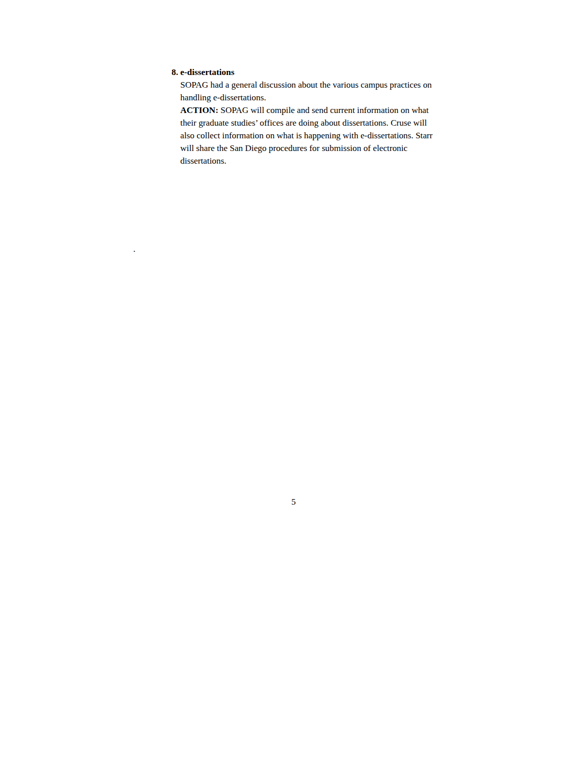e-dissertations
SOPAG had a general discussion about the various campus practices on handling e-dissertations.
ACTION: SOPAG will compile and send current information on what their graduate studies’ offices are doing about dissertations. Cruse will also collect information on what is happening with e-dissertations. Starr will share the San Diego procedures for submission of electronic dissertations.
.
5